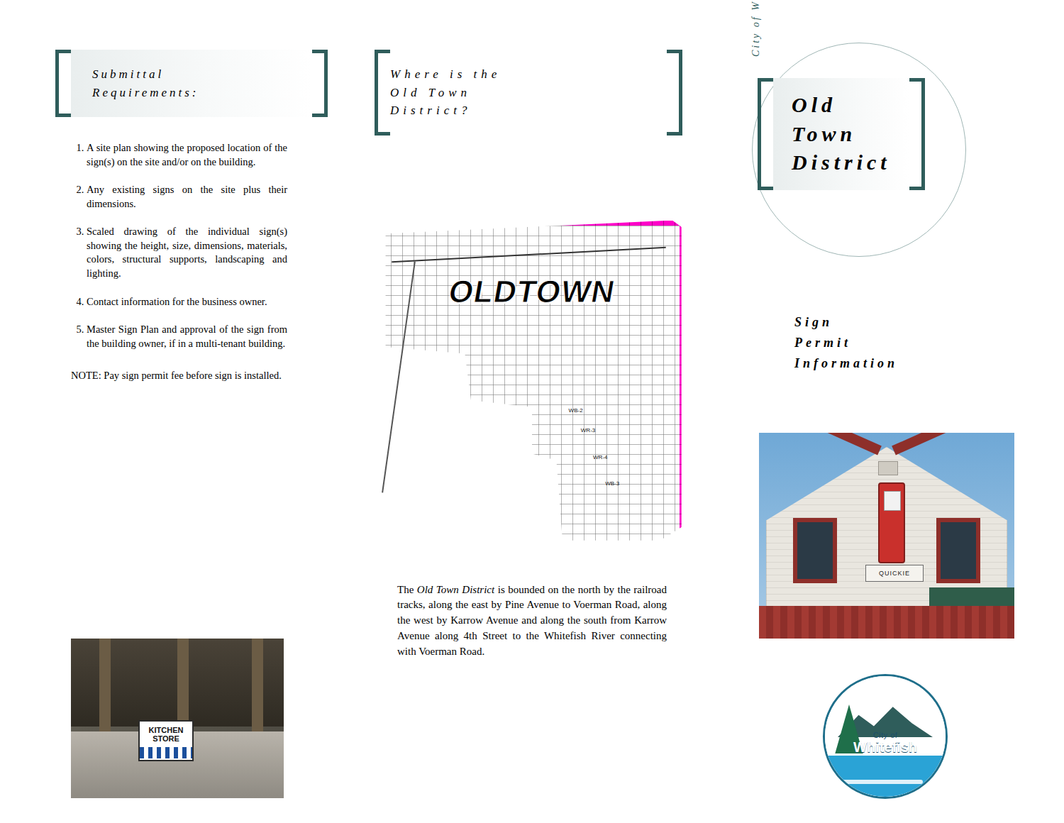Submittal
Requirements:
A site plan showing the proposed location of the sign(s) on the site and/or on the building.
Any existing signs on the site plus their dimensions.
Scaled drawing of the individual sign(s) showing the height, size, dimensions, materials, colors, structural supports, landscaping and lighting.
Contact information for the business owner.
Master Sign Plan and approval of the sign from the building owner, if in a multi-tenant building.
NOTE: Pay sign permit fee before sign is installed.
KITCHEN STORE
Where is the
Old Town
District?
OLDTOWN
WB-2 WR-3 WR-4 WB-3
The Old Town District is bounded on the north by the railroad tracks, along the east by Pine Avenue to Voerman Road, along the west by Karrow Avenue and along the south from Karrow Avenue along 4th Street to the Whitefish River connecting with Voerman Road.
City of Whitefish
Old
Town
District
Sign
Permit
Information
QUICKIE
City of
Whitefish